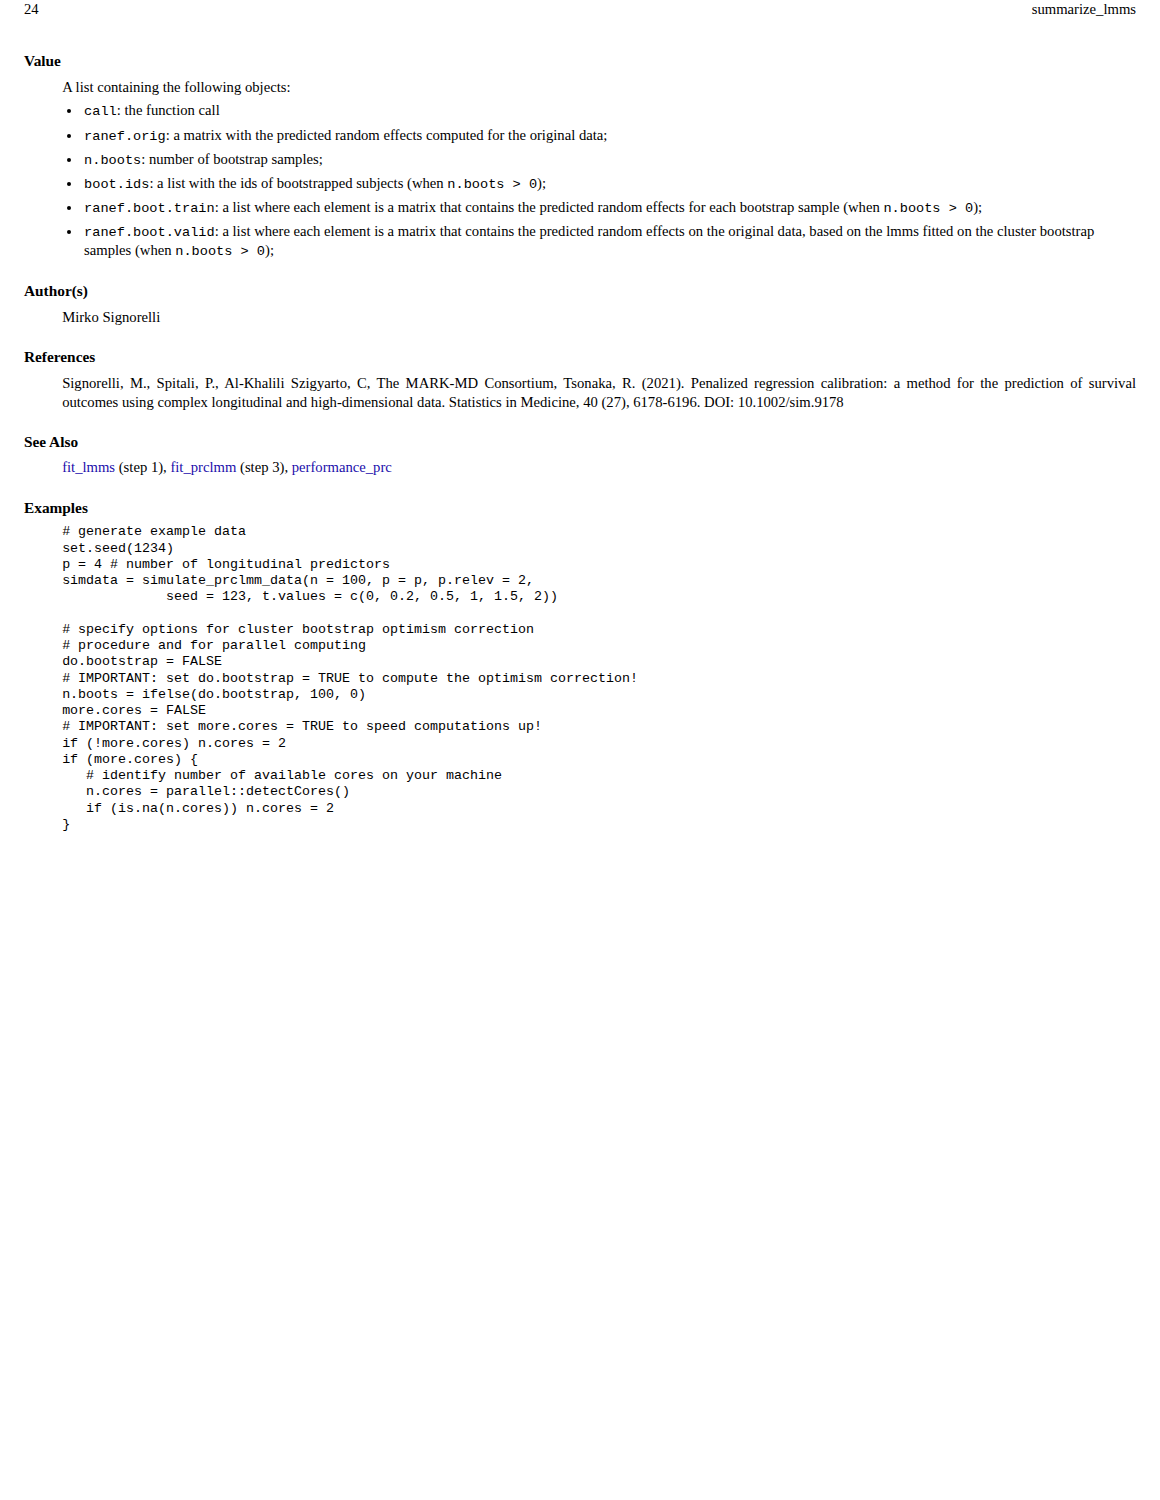24 summarize_lmms
Value
A list containing the following objects:
call: the function call
ranef.orig: a matrix with the predicted random effects computed for the original data;
n.boots: number of bootstrap samples;
boot.ids: a list with the ids of bootstrapped subjects (when n.boots > 0);
ranef.boot.train: a list where each element is a matrix that contains the predicted random effects for each bootstrap sample (when n.boots > 0);
ranef.boot.valid: a list where each element is a matrix that contains the predicted random effects on the original data, based on the lmms fitted on the cluster bootstrap samples (when n.boots > 0);
Author(s)
Mirko Signorelli
References
Signorelli, M., Spitali, P., Al-Khalili Szigyarto, C, The MARK-MD Consortium, Tsonaka, R. (2021). Penalized regression calibration: a method for the prediction of survival outcomes using complex longitudinal and high-dimensional data. Statistics in Medicine, 40 (27), 6178-6196. DOI: 10.1002/sim.9178
See Also
fit_lmms (step 1), fit_prclmm (step 3), performance_prc
Examples
# generate example data
set.seed(1234)
p = 4 # number of longitudinal predictors
simdata = simulate_prclmm_data(n = 100, p = p, p.relev = 2, 
             seed = 123, t.values = c(0, 0.2, 0.5, 1, 1.5, 2))
             
# specify options for cluster bootstrap optimism correction
# procedure and for parallel computing 
do.bootstrap = FALSE
# IMPORTANT: set do.bootstrap = TRUE to compute the optimism correction!
n.boots = ifelse(do.bootstrap, 100, 0)
more.cores = FALSE
# IMPORTANT: set more.cores = TRUE to speed computations up!
if (!more.cores) n.cores = 2
if (more.cores) {
   # identify number of available cores on your machine
   n.cores = parallel::detectCores()
   if (is.na(n.cores)) n.cores = 2
}